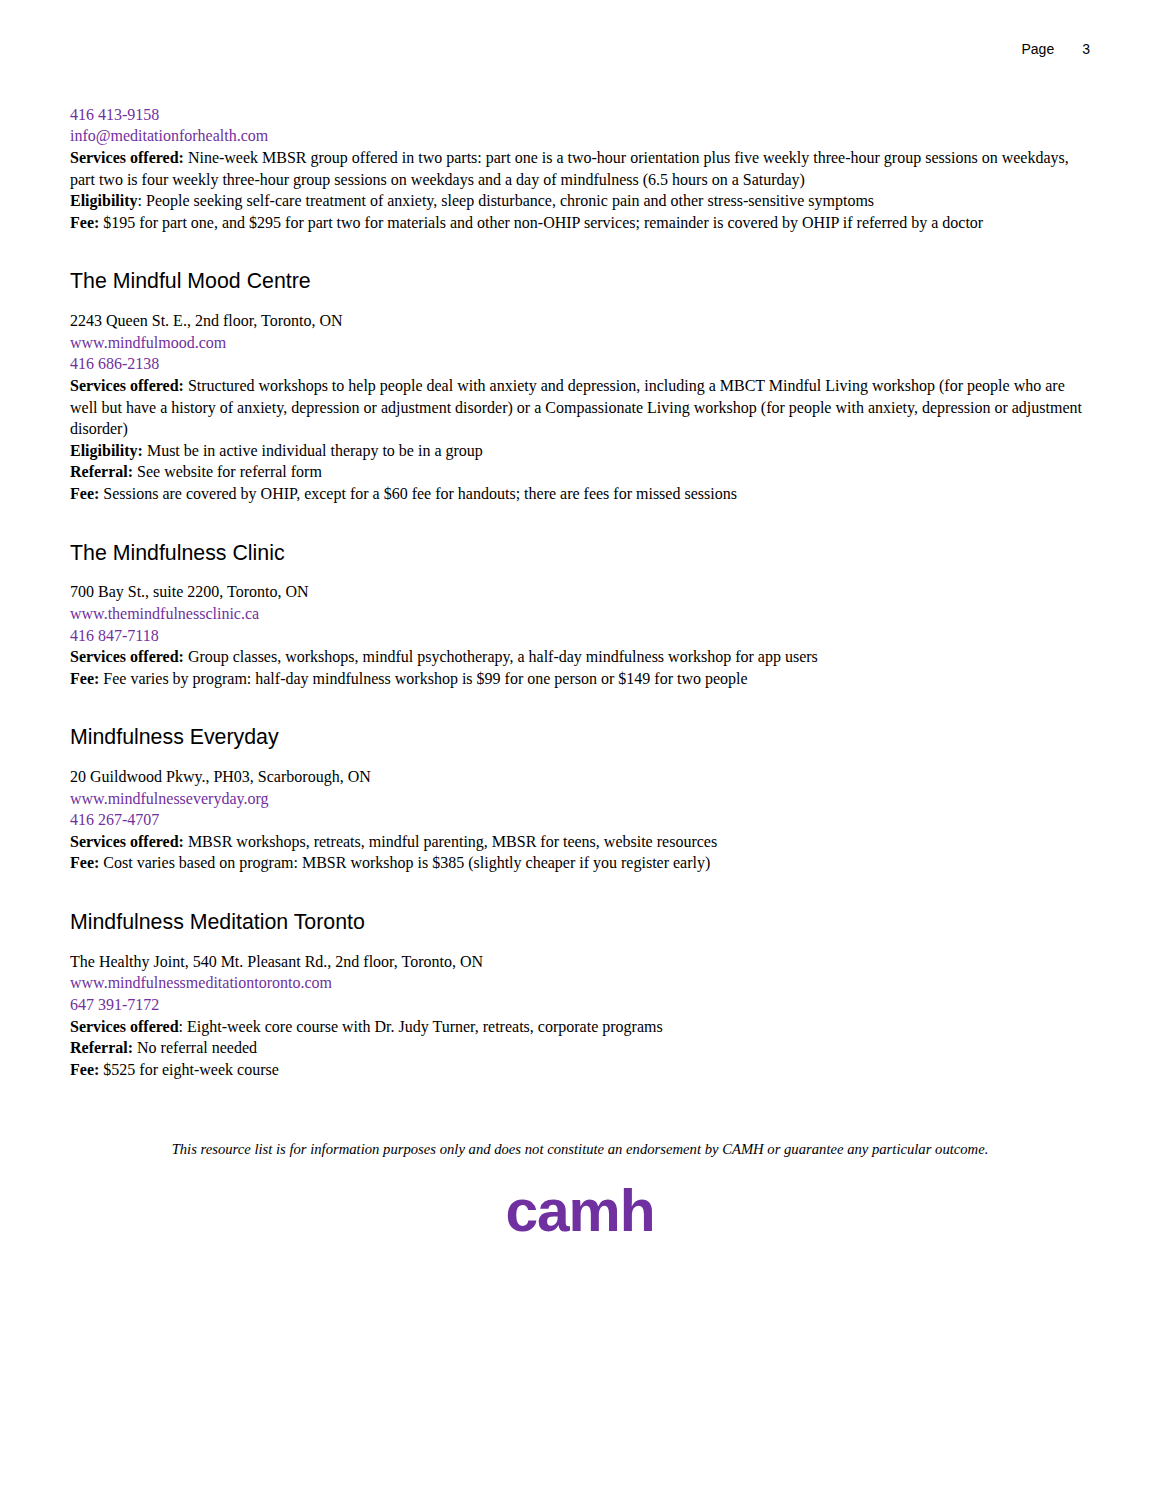Page3
416 413-9158
info@meditationforhealth.com
Services offered: Nine-week MBSR group offered in two parts: part one is a two-hour orientation plus five weekly three-hour group sessions on weekdays, part two is four weekly three-hour group sessions on weekdays and a day of mindfulness (6.5 hours on a Saturday)
Eligibility: People seeking self-care treatment of anxiety, sleep disturbance, chronic pain and other stress-sensitive symptoms
Fee: $195 for part one, and $295 for part two for materials and other non-OHIP services; remainder is covered by OHIP if referred by a doctor
The Mindful Mood Centre
2243 Queen St. E., 2nd floor, Toronto, ON
www.mindfulmood.com
416 686-2138
Services offered: Structured workshops to help people deal with anxiety and depression, including a MBCT Mindful Living workshop (for people who are well but have a history of anxiety, depression or adjustment disorder) or a Compassionate Living workshop (for people with anxiety, depression or adjustment disorder)
Eligibility: Must be in active individual therapy to be in a group
Referral: See website for referral form
Fee: Sessions are covered by OHIP, except for a $60 fee for handouts; there are fees for missed sessions
The Mindfulness Clinic
700 Bay St., suite 2200, Toronto, ON
www.themindfulnessclinic.ca
416 847-7118
Services offered: Group classes, workshops, mindful psychotherapy, a half-day mindfulness workshop for app users
Fee: Fee varies by program: half-day mindfulness workshop is $99 for one person or $149 for two people
Mindfulness Everyday
20 Guildwood Pkwy., PH03, Scarborough, ON
www.mindfulnesseveryday.org
416 267-4707
Services offered: MBSR workshops, retreats, mindful parenting, MBSR for teens, website resources
Fee: Cost varies based on program: MBSR workshop is $385 (slightly cheaper if you register early)
Mindfulness Meditation Toronto
The Healthy Joint, 540 Mt. Pleasant Rd., 2nd floor, Toronto, ON
www.mindfulnessmeditationtoronto.com
647 391-7172
Services offered: Eight-week core course with Dr. Judy Turner, retreats, corporate programs
Referral: No referral needed
Fee: $525 for eight-week course
This resource list is for information purposes only and does not constitute an endorsement by CAMH or guarantee any particular outcome.
camh